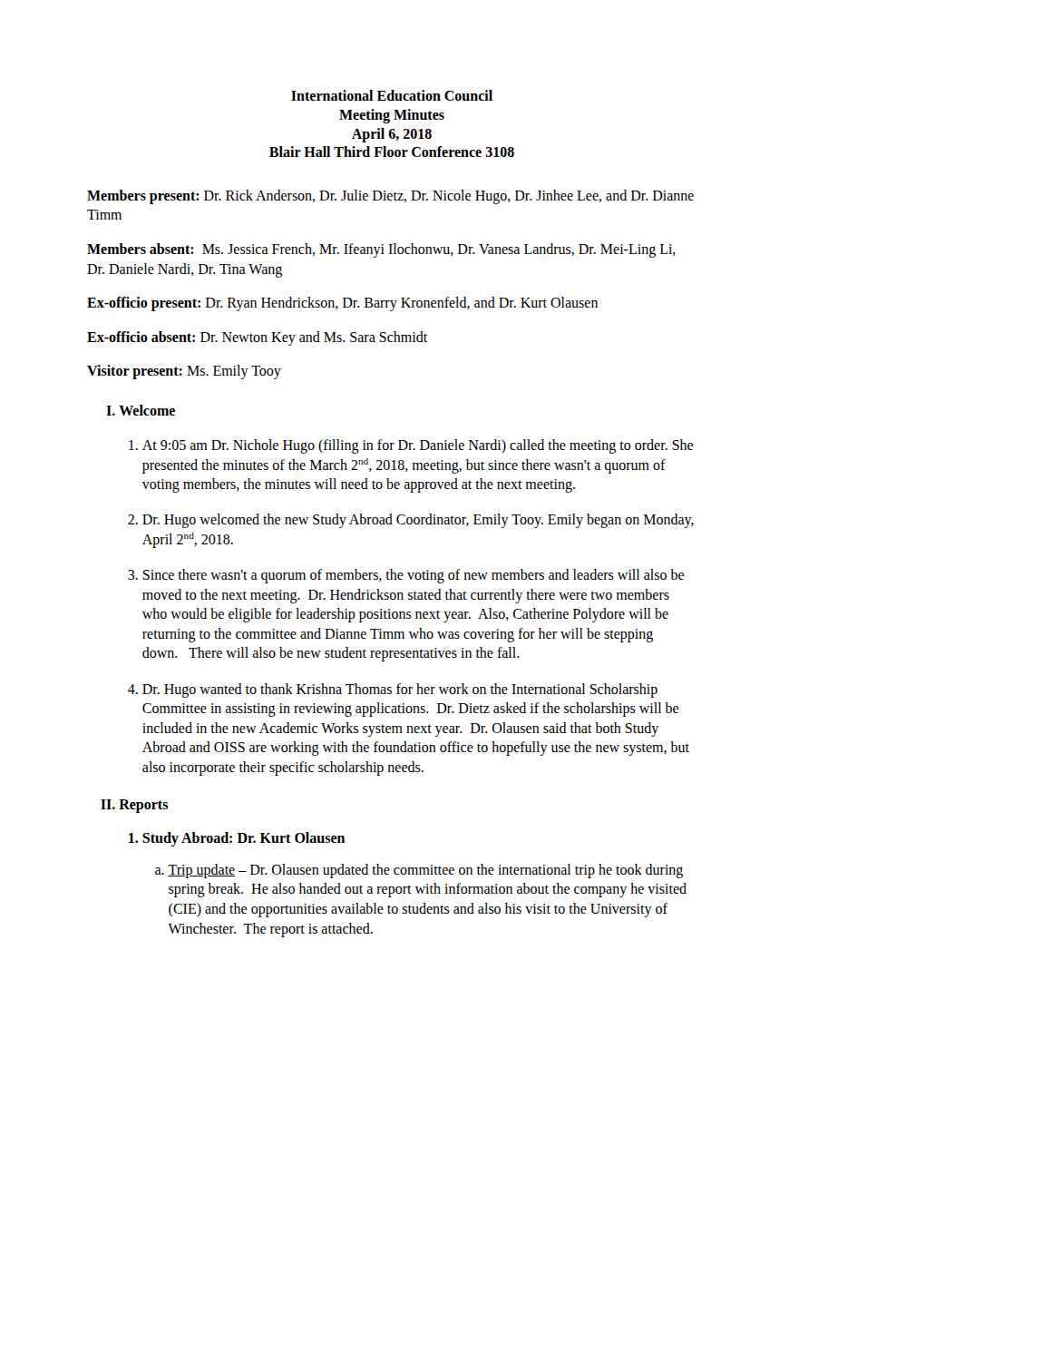International Education Council
Meeting Minutes
April 6, 2018
Blair Hall Third Floor Conference 3108
Members present: Dr. Rick Anderson, Dr. Julie Dietz, Dr. Nicole Hugo, Dr. Jinhee Lee, and Dr. Dianne Timm
Members absent: Ms. Jessica French, Mr. Ifeanyi Ilochonwu, Dr. Vanesa Landrus, Dr. Mei-Ling Li, Dr. Daniele Nardi, Dr. Tina Wang
Ex-officio present: Dr. Ryan Hendrickson, Dr. Barry Kronenfeld, and Dr. Kurt Olausen
Ex-officio absent: Dr. Newton Key and Ms. Sara Schmidt
Visitor present: Ms. Emily Tooy
Welcome
At 9:05 am Dr. Nichole Hugo (filling in for Dr. Daniele Nardi) called the meeting to order. She presented the minutes of the March 2nd, 2018, meeting, but since there wasn't a quorum of voting members, the minutes will need to be approved at the next meeting.
Dr. Hugo welcomed the new Study Abroad Coordinator, Emily Tooy. Emily began on Monday, April 2nd, 2018.
Since there wasn't a quorum of members, the voting of new members and leaders will also be moved to the next meeting. Dr. Hendrickson stated that currently there were two members who would be eligible for leadership positions next year. Also, Catherine Polydore will be returning to the committee and Dianne Timm who was covering for her will be stepping down. There will also be new student representatives in the fall.
Dr. Hugo wanted to thank Krishna Thomas for her work on the International Scholarship Committee in assisting in reviewing applications. Dr. Dietz asked if the scholarships will be included in the new Academic Works system next year. Dr. Olausen said that both Study Abroad and OISS are working with the foundation office to hopefully use the new system, but also incorporate their specific scholarship needs.
Reports
Study Abroad: Dr. Kurt Olausen
Trip update – Dr. Olausen updated the committee on the international trip he took during spring break. He also handed out a report with information about the company he visited (CIE) and the opportunities available to students and also his visit to the University of Winchester. The report is attached.